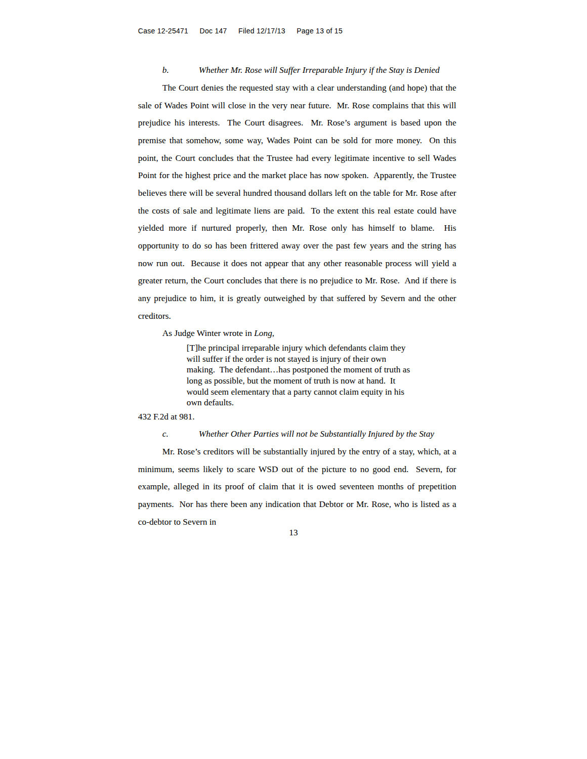Case 12-25471 Doc 147 Filed 12/17/13 Page 13 of 15
b. Whether Mr. Rose will Suffer Irreparable Injury if the Stay is Denied
The Court denies the requested stay with a clear understanding (and hope) that the sale of Wades Point will close in the very near future. Mr. Rose complains that this will prejudice his interests. The Court disagrees. Mr. Rose’s argument is based upon the premise that somehow, some way, Wades Point can be sold for more money. On this point, the Court concludes that the Trustee had every legitimate incentive to sell Wades Point for the highest price and the market place has now spoken. Apparently, the Trustee believes there will be several hundred thousand dollars left on the table for Mr. Rose after the costs of sale and legitimate liens are paid. To the extent this real estate could have yielded more if nurtured properly, then Mr. Rose only has himself to blame. His opportunity to do so has been frittered away over the past few years and the string has now run out. Because it does not appear that any other reasonable process will yield a greater return, the Court concludes that there is no prejudice to Mr. Rose. And if there is any prejudice to him, it is greatly outweighed by that suffered by Severn and the other creditors.
As Judge Winter wrote in Long,
[T]he principal irreparable injury which defendants claim they will suffer if the order is not stayed is injury of their own making. The defendant…has postponed the moment of truth as long as possible, but the moment of truth is now at hand. It would seem elementary that a party cannot claim equity in his own defaults.
432 F.2d at 981.
c. Whether Other Parties will not be Substantially Injured by the Stay
Mr. Rose’s creditors will be substantially injured by the entry of a stay, which, at a minimum, seems likely to scare WSD out of the picture to no good end. Severn, for example, alleged in its proof of claim that it is owed seventeen months of prepetition payments. Nor has there been any indication that Debtor or Mr. Rose, who is listed as a co-debtor to Severn in
13